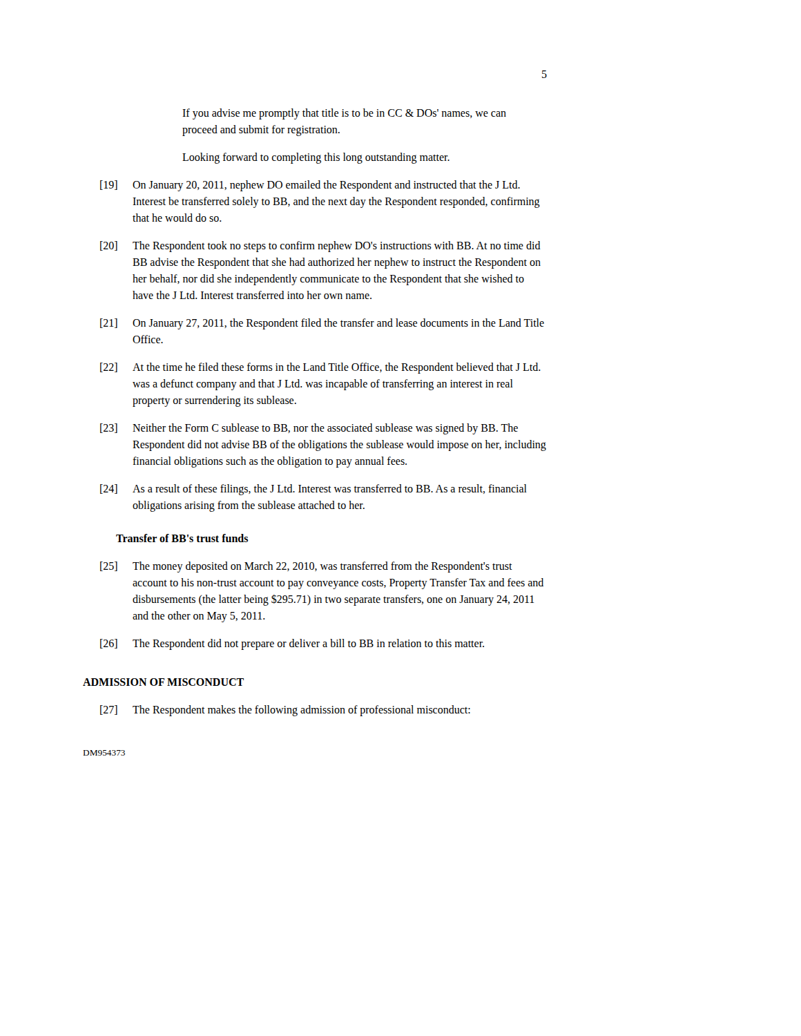5
If you advise me promptly that title is to be in CC & DOs' names, we can proceed and submit for registration.
Looking forward to completing this long outstanding matter.
[19]
On January 20, 2011, nephew DO emailed the Respondent and instructed that the J Ltd. Interest be transferred solely to BB, and the next day the Respondent responded, confirming that he would do so.
[20]
The Respondent took no steps to confirm nephew DO's instructions with BB. At no time did BB advise the Respondent that she had authorized her nephew to instruct the Respondent on her behalf, nor did she independently communicate to the Respondent that she wished to have the J Ltd. Interest transferred into her own name.
[21]
On January 27, 2011, the Respondent filed the transfer and lease documents in the Land Title Office.
[22]
At the time he filed these forms in the Land Title Office, the Respondent believed that J Ltd. was a defunct company and that J Ltd. was incapable of transferring an interest in real property or surrendering its sublease.
[23]
Neither the Form C sublease to BB, nor the associated sublease was signed by BB. The Respondent did not advise BB of the obligations the sublease would impose on her, including financial obligations such as the obligation to pay annual fees.
[24]
As a result of these filings, the J Ltd. Interest was transferred to BB. As a result, financial obligations arising from the sublease attached to her.
Transfer of BB's trust funds
[25]
The money deposited on March 22, 2010, was transferred from the Respondent's trust account to his non-trust account to pay conveyance costs, Property Transfer Tax and fees and disbursements (the latter being $295.71) in two separate transfers, one on January 24, 2011 and the other on May 5, 2011.
[26]
The Respondent did not prepare or deliver a bill to BB in relation to this matter.
ADMISSION OF MISCONDUCT
[27]
The Respondent makes the following admission of professional misconduct:
DM954373